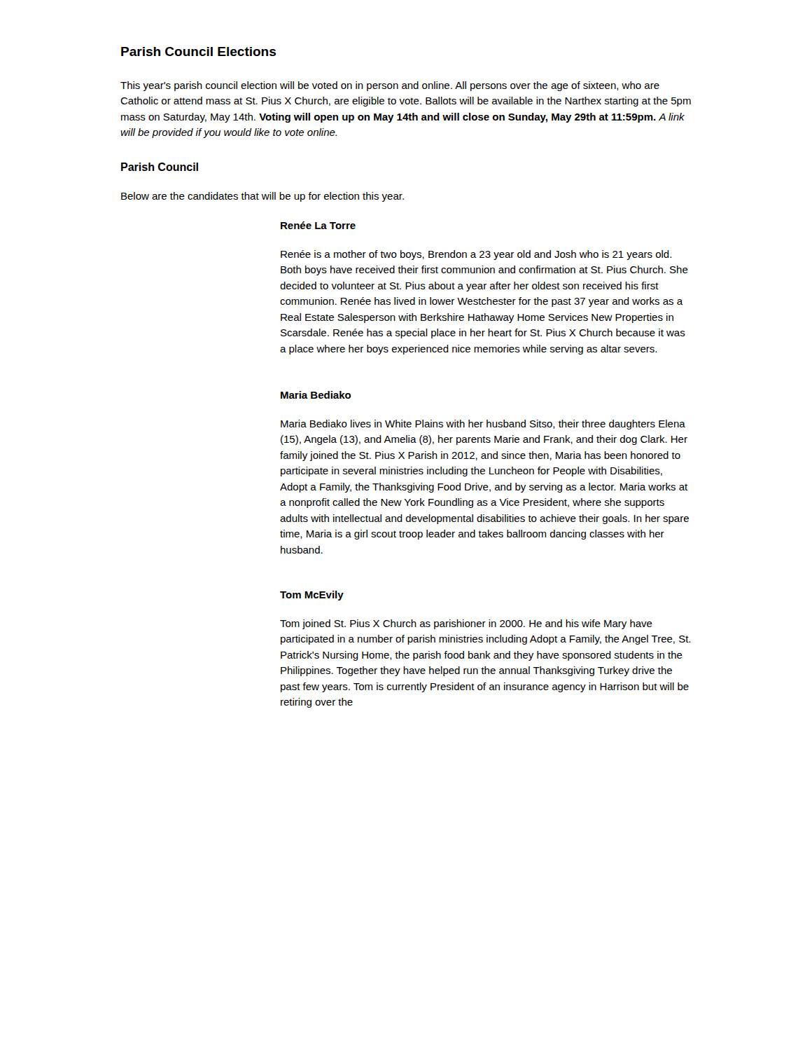Parish Council Elections
This year's parish council election will be voted on in person and online. All persons over the age of sixteen, who are Catholic or attend mass at St. Pius X Church, are eligible to vote. Ballots will be available in the Narthex starting at the 5pm mass on Saturday, May 14th. Voting will open up on May 14th and will close on Sunday, May 29th at 11:59pm. A link will be provided if you would like to vote online.
Parish Council
Below are the candidates that will be up for election this year.
Renée La Torre
Renée is a mother of two boys, Brendon a 23 year old and Josh who is 21 years old. Both boys have received their first communion and confirmation at St. Pius Church. She decided to volunteer at St. Pius about a year after her oldest son received his first communion. Renée has lived in lower Westchester for the past 37 year and works as a Real Estate Salesperson with Berkshire Hathaway Home Services New Properties in Scarsdale. Renée has a special place in her heart for St. Pius X Church because it was a place where her boys experienced nice memories while serving as altar severs.
Maria Bediako
Maria Bediako lives in White Plains with her husband Sitso, their three daughters Elena (15), Angela (13), and Amelia (8), her parents Marie and Frank, and their dog Clark. Her family joined the St. Pius X Parish in 2012, and since then, Maria has been honored to participate in several ministries including the Luncheon for People with Disabilities, Adopt a Family, the Thanksgiving Food Drive, and by serving as a lector. Maria works at a nonprofit called the New York Foundling as a Vice President, where she supports adults with intellectual and developmental disabilities to achieve their goals. In her spare time, Maria is a girl scout troop leader and takes ballroom dancing classes with her husband.
Tom McEvily
Tom joined St. Pius X Church as parishioner in 2000. He and his wife Mary have participated in a number of parish ministries including Adopt a Family, the Angel Tree, St. Patrick's Nursing Home, the parish food bank and they have sponsored students in the Philippines. Together they have helped run the annual Thanksgiving Turkey drive the past few years. Tom is currently President of an insurance agency in Harrison but will be retiring over the